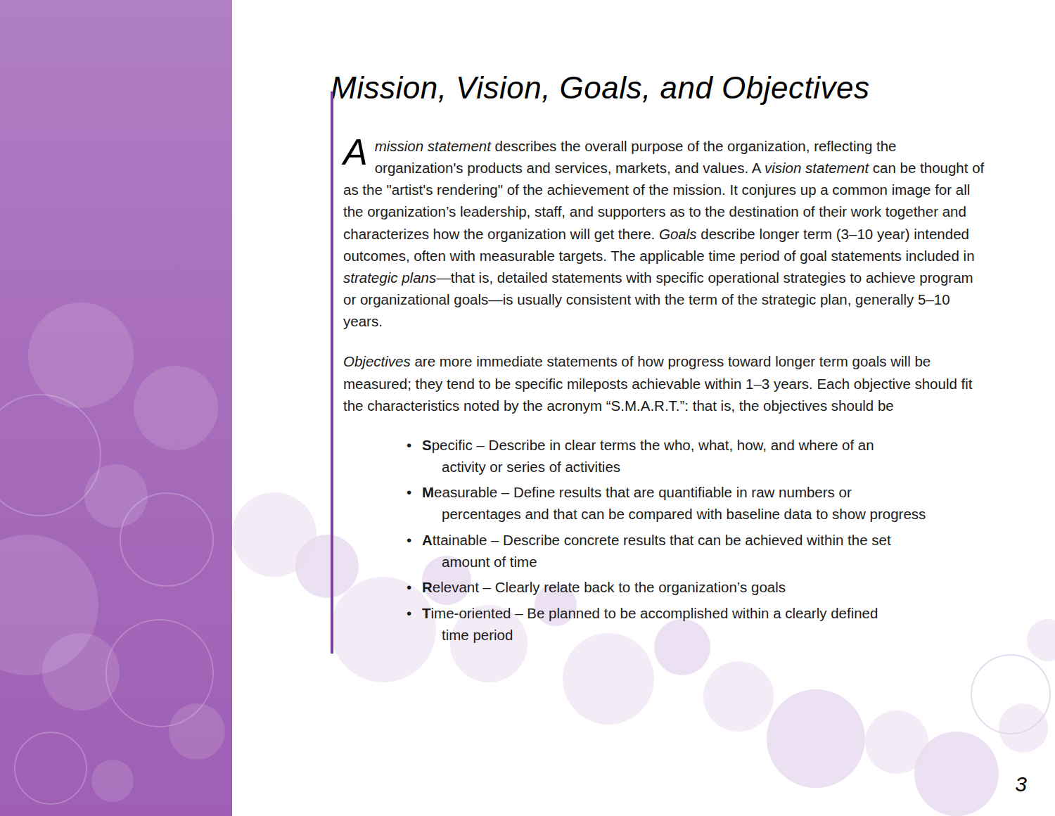Mission, Vision, Goals, and Objectives
A mission statement describes the overall purpose of the organization, reflecting the organization's products and services, markets, and values. A vision statement can be thought of as the "artist's rendering" of the achievement of the mission. It conjures up a common image for all the organization’s leadership, staff, and supporters as to the destination of their work together and characterizes how the organization will get there. Goals describe longer term (3–10 year) intended outcomes, often with measurable targets. The applicable time period of goal statements included in strategic plans—that is, detailed statements with specific operational strategies to achieve program or organizational goals—is usually consistent with the term of the strategic plan, generally 5–10 years.
Objectives are more immediate statements of how progress toward longer term goals will be measured; they tend to be specific mileposts achievable within 1–3 years. Each objective should fit the characteristics noted by the acronym “S.M.A.R.T.”: that is, the objectives should be
Specific – Describe in clear terms the who, what, how, and where of anactivity or series of activities
Measurable – Define results that are quantifiable in raw numbers orpercentages and that can be compared with baseline data to show progress
Attainable – Describe concrete results that can be achieved within the setamount of time
Relevant – Clearly relate back to the organization’s goals
Time-oriented – Be planned to be accomplished within a clearly definedtime period
3